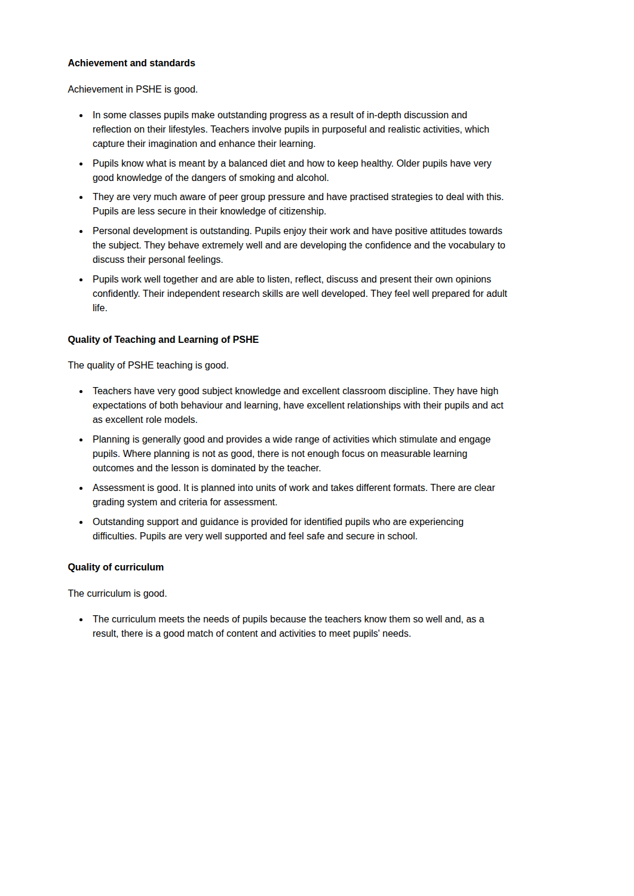Achievement and standards
Achievement in PSHE is good.
In some classes pupils make outstanding progress as a result of in-depth discussion and reflection on their lifestyles. Teachers involve pupils in purposeful and realistic activities, which capture their imagination and enhance their learning.
Pupils know what is meant by a balanced diet and how to keep healthy. Older pupils have very good knowledge of the dangers of smoking and alcohol.
They are very much aware of peer group pressure and have practised strategies to deal with this. Pupils are less secure in their knowledge of citizenship.
Personal development is outstanding. Pupils enjoy their work and have positive attitudes towards the subject. They behave extremely well and are developing the confidence and the vocabulary to discuss their personal feelings.
Pupils work well together and are able to listen, reflect, discuss and present their own opinions confidently. Their independent research skills are well developed. They feel well prepared for adult life.
Quality of Teaching and Learning of PSHE
The quality of PSHE teaching is good.
Teachers have very good subject knowledge and excellent classroom discipline. They have high expectations of both behaviour and learning, have excellent relationships with their pupils and act as excellent role models.
Planning is generally good and provides a wide range of activities which stimulate and engage pupils. Where planning is not as good, there is not enough focus on measurable learning outcomes and the lesson is dominated by the teacher.
Assessment is good. It is planned into units of work and takes different formats. There are clear grading system and criteria for assessment.
Outstanding support and guidance is provided for identified pupils who are experiencing difficulties. Pupils are very well supported and feel safe and secure in school.
Quality of curriculum
The curriculum is good.
The curriculum meets the needs of pupils because the teachers know them so well and, as a result, there is a good match of content and activities to meet pupils' needs.